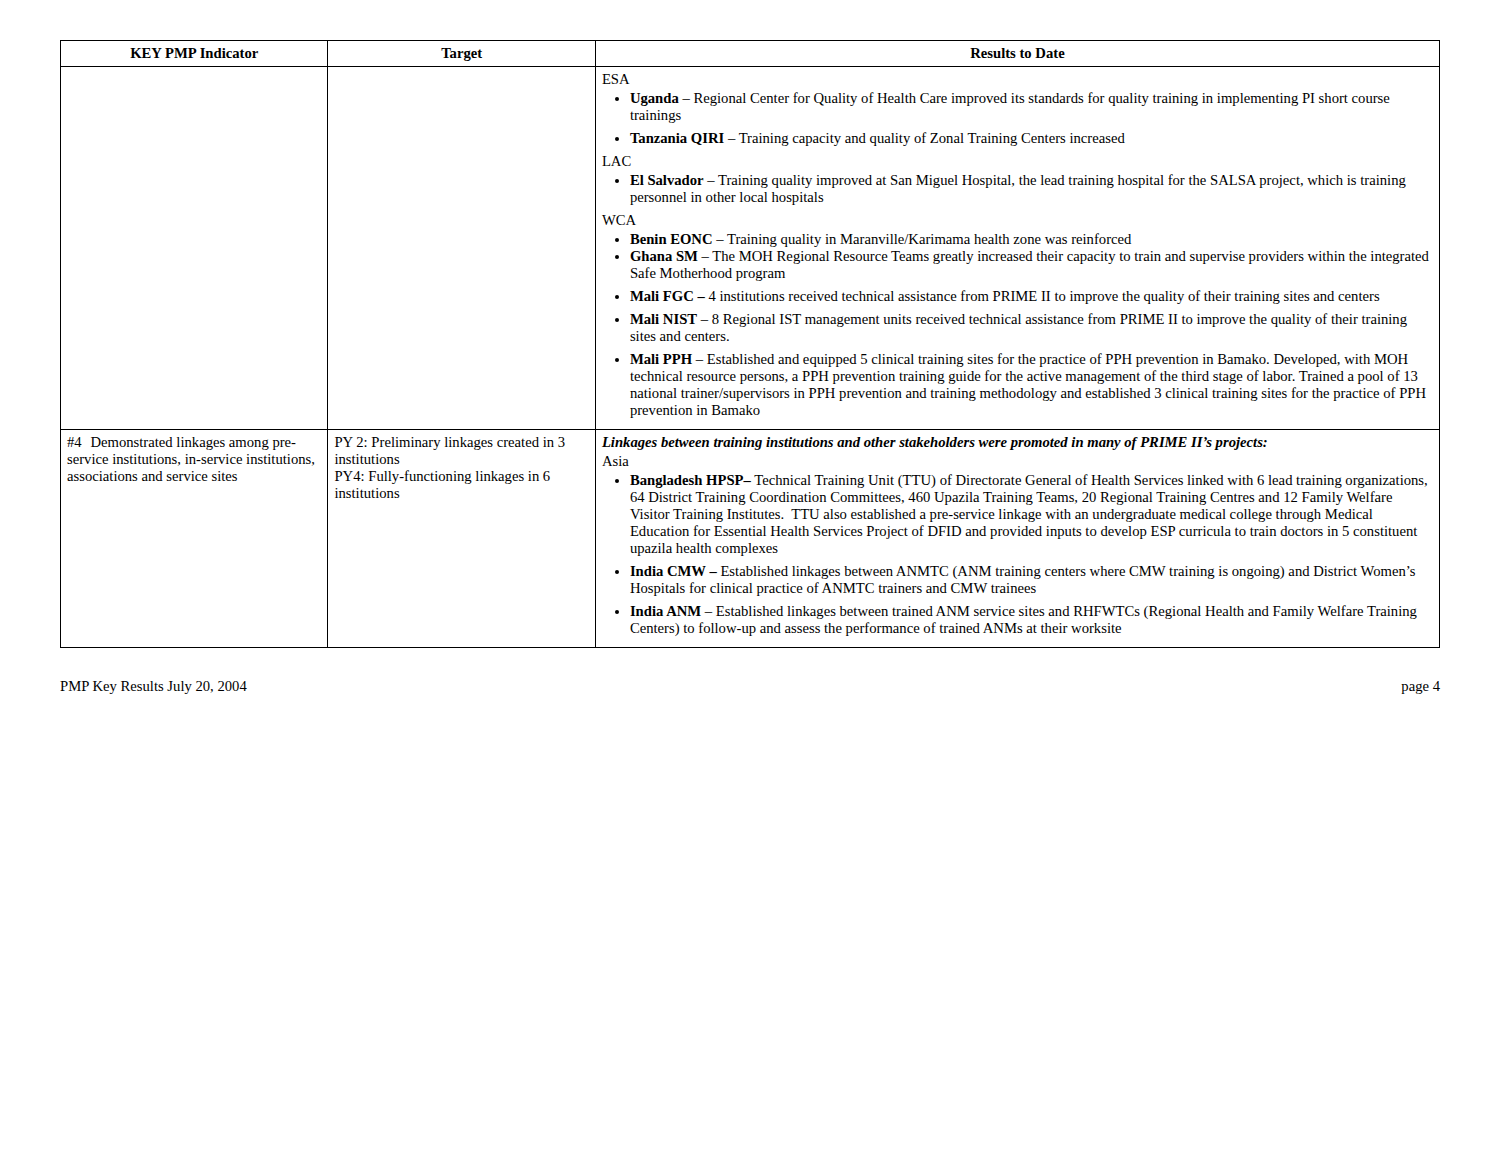| KEY PMP Indicator | Target | Results to Date |
| --- | --- | --- |
| | | ESA Uganda – Regional Center for Quality of Health Care improved its standards for quality training in implementing PI short course trainings Tanzania QIRI – Training capacity and quality of Zonal Training Centers increased LAC El Salvador – Training quality improved at San Miguel Hospital, the lead training hospital for the SALSA project, which is training personnel in other local hospitals WCA Benin EONC – Training quality in Maranville/Karimama health zone was reinforced Ghana SM – The MOH Regional Resource Teams greatly increased their capacity to train and supervise providers within the integrated Safe Motherhood program Mali FGC – 4 institutions received technical assistance from PRIME II to improve the quality of their training sites and centers Mali NIST – 8 Regional IST management units received technical assistance from PRIME II to improve the quality of their training sites and centers. Mali PPH – Established and equipped 5 clinical training sites for the practice of PPH prevention in Bamako. Developed, with MOH technical resource persons, a PPH prevention training guide for the active management of the third stage of labor. Trained a pool of 13 national trainer/supervisors in PPH prevention and training methodology and established 3 clinical training sites for the practice of PPH prevention in Bamako |
| #4 Demonstrated linkages among pre-service institutions, in-service institutions, associations and service sites | PY 2: Preliminary linkages created in 3 institutions PY4: Fully-functioning linkages in 6 institutions | Linkages between training institutions and other stakeholders were promoted in many of PRIME II’s projects: Asia Bangladesh HPSP– Technical Training Unit (TTU) of Directorate General of Health Services linked with 6 lead training organizations, 64 District Training Coordination Committees, 460 Upazila Training Teams, 20 Regional Training Centres and 12 Family Welfare Visitor Training Institutes. TTU also established a pre-service linkage with an undergraduate medical college through Medical Education for Essential Health Services Project of DFID and provided inputs to develop ESP curricula to train doctors in 5 constituent upazila health complexes India CMW – Established linkages between ANMTC (ANM training centers where CMW training is ongoing) and District Women’s Hospitals for clinical practice of ANMTC trainers and CMW trainees India ANM – Established linkages between trained ANM service sites and RHFWTCs (Regional Health and Family Welfare Training Centers) to follow-up and assess the performance of trained ANMs at their worksite |
PMP Key Results July 20, 2004 page 4